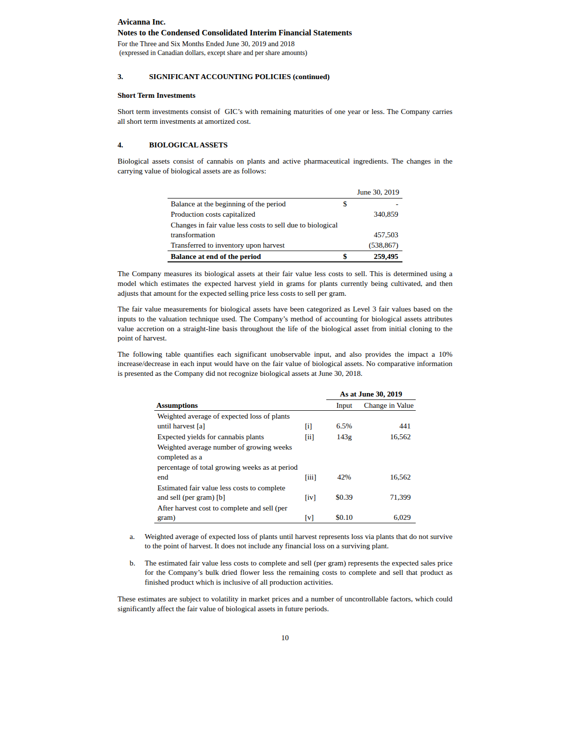Avicanna Inc.
Notes to the Condensed Consolidated Interim Financial Statements
For the Three and Six Months Ended June 30, 2019 and 2018
(expressed in Canadian dollars, except share and per share amounts)
3. SIGNIFICANT ACCOUNTING POLICIES (continued)
Short Term Investments
Short term investments consist of GIC’s with remaining maturities of one year or less. The Company carries all short term investments at amortized cost.
4. BIOLOGICAL ASSETS
Biological assets consist of cannabis on plants and active pharmaceutical ingredients. The changes in the carrying value of biological assets are as follows:
| | | June 30, 2019 |
| Balance at the beginning of the period | $ | - |
| Production costs capitalized | | 340,859 |
| Changes in fair value less costs to sell due to biological transformation | | 457,503 |
| Transferred to inventory upon harvest | | (538,867) |
| Balance at end of the period | $ | 259,495 |
The Company measures its biological assets at their fair value less costs to sell. This is determined using a model which estimates the expected harvest yield in grams for plants currently being cultivated, and then adjusts that amount for the expected selling price less costs to sell per gram.
The fair value measurements for biological assets have been categorized as Level 3 fair values based on the inputs to the valuation technique used. The Company’s method of accounting for biological assets attributes value accretion on a straight-line basis throughout the life of the biological asset from initial cloning to the point of harvest.
The following table quantifies each significant unobservable input, and also provides the impact a 10% increase/decrease in each input would have on the fair value of biological assets. No comparative information is presented as the Company did not recognize biological assets at June 30, 2018.
| | | As at June 30, 2019 |
| Assumptions | | Input | Change in Value |
| Weighted average of expected loss of plants until harvest [a] | [i] | 6.5% | 441 |
| Expected yields for cannabis plants | [ii] | 143g | 16,562 |
| Weighted average number of growing weeks completed as a | | | |
| percentage of total growing weeks as at period end | [iii] | 42% | 16,562 |
| Estimated fair value less costs to complete and sell (per gram) [b] | [iv] | $0.39 | 71,399 |
| After harvest cost to complete and sell (per gram) | [v] | $0.10 | 6,029 |
a. Weighted average of expected loss of plants until harvest represents loss via plants that do not survive to the point of harvest. It does not include any financial loss on a surviving plant.
b. The estimated fair value less costs to complete and sell (per gram) represents the expected sales price for the Company’s bulk dried flower less the remaining costs to complete and sell that product as finished product which is inclusive of all production activities.
These estimates are subject to volatility in market prices and a number of uncontrollable factors, which could significantly affect the fair value of biological assets in future periods.
10